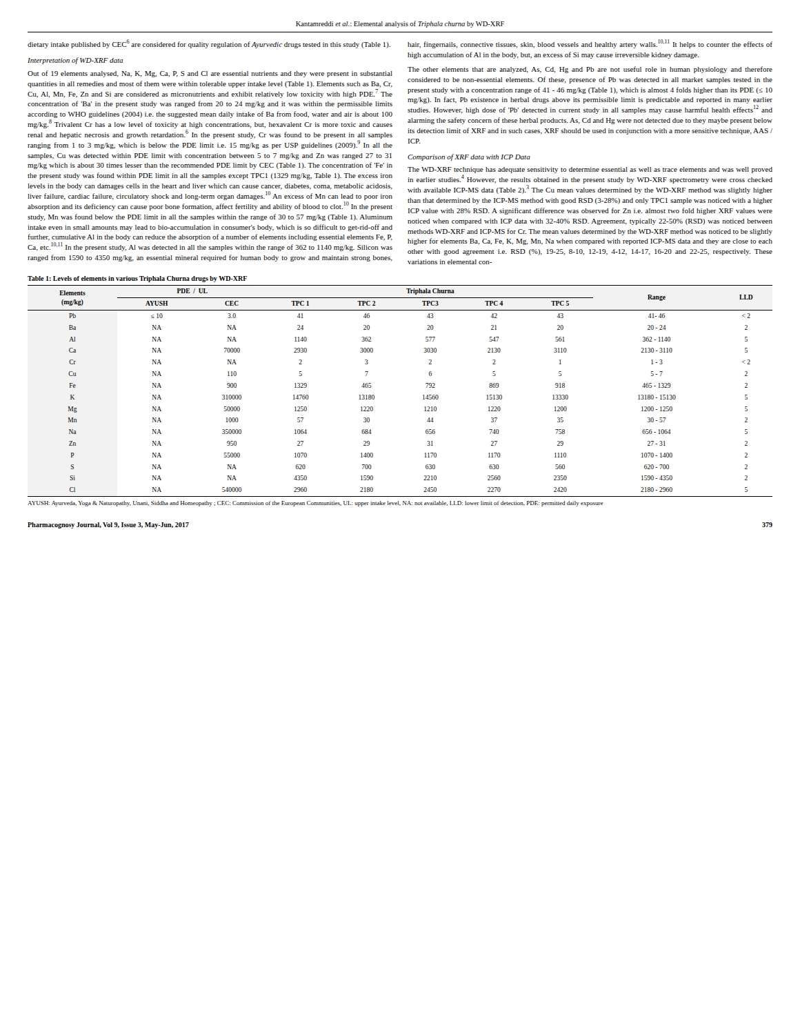Kantamreddi et al.: Elemental analysis of Triphala churna by WD-XRF
dietary intake published by CEC6 are considered for quality regulation of Ayurvedic drugs tested in this study (Table 1).
Interpretation of WD-XRF data
Out of 19 elements analysed, Na, K, Mg, Ca, P, S and Cl are essential nutrients and they were present in substantial quantities in all remedies and most of them were within tolerable upper intake level (Table 1). Elements such as Ba, Cr, Cu, Al, Mn, Fe, Zn and Si are considered as micronutrients and exhibit relatively low toxicity with high PDE.7 The concentration of 'Ba' in the present study was ranged from 20 to 24 mg/kg and it was within the permissible limits according to WHO guidelines (2004) i.e. the suggested mean daily intake of Ba from food, water and air is about 100 mg/kg.8 Trivalent Cr has a low level of toxicity at high concentrations, but, hexavalent Cr is more toxic and causes renal and hepatic necrosis and growth retardation.6 In the present study, Cr was found to be present in all samples ranging from 1 to 3 mg/kg, which is below the PDE limit i.e. 15 mg/kg as per USP guidelines (2009).9 In all the samples, Cu was detected within PDE limit with concentration between 5 to 7 mg/kg and Zn was ranged 27 to 31 mg/kg which is about 30 times lesser than the recommended PDE limit by CEC (Table 1). The concentration of 'Fe' in the present study was found within PDE limit in all the samples except TPC1 (1329 mg/kg, Table 1). The excess iron levels in the body can damages cells in the heart and liver which can cause cancer, diabetes, coma, metabolic acidosis, liver failure, cardiac failure, circulatory shock and long-term organ damages.10 An excess of Mn can lead to poor iron absorption and its deficiency can cause poor bone formation, affect fertility and ability of blood to clot.10 In the present study, Mn was found below the PDE limit in all the samples within the range of 30 to 57 mg/kg (Table 1). Aluminum intake even in small amounts may lead to bio-accumulation in consumer's body, which is so difficult to get-rid-off and further, cumulative Al in the body can reduce the absorption of a number of elements including essential elements Fe, P, Ca, etc.10,11 In the present study, Al was detected in all the samples within the range of 362 to 1140 mg/kg. Silicon was ranged from 1590 to 4350 mg/kg, an essential mineral required for human body to grow and maintain strong bones, hair, fingernails, connective tissues, skin, blood vessels and healthy artery walls.10,11 It helps to counter the effects of high accumulation of Al in the body, but, an excess of Si may cause irreversible kidney damage.
The other elements that are analyzed, As, Cd, Hg and Pb are not useful role in human physiology and therefore considered to be non-essential elements. Of these, presence of Pb was detected in all market samples tested in the present study with a concentration range of 41 - 46 mg/kg (Table 1), which is almost 4 folds higher than its PDE (≤ 10 mg/kg). In fact, Pb existence in herbal drugs above its permissible limit is predictable and reported in many earlier studies. However, high dose of 'Pb' detected in current study in all samples may cause harmful health effects12 and alarming the safety concern of these herbal products. As, Cd and Hg were not detected due to they maybe present below its detection limit of XRF and in such cases, XRF should be used in conjunction with a more sensitive technique, AAS / ICP.
Comparison of XRF data with ICP Data
The WD-XRF technique has adequate sensitivity to determine essential as well as trace elements and was well proved in earlier studies.4 However, the results obtained in the present study by WD-XRF spectrometry were cross checked with available ICP-MS data (Table 2).3 The Cu mean values determined by the WD-XRF method was slightly higher than that determined by the ICP-MS method with good RSD (3-28%) and only TPC1 sample was noticed with a higher ICP value with 28% RSD. A significant difference was observed for Zn i.e. almost two fold higher XRF values were noticed when compared with ICP data with 32-40% RSD. Agreement, typically 22-50% (RSD) was noticed between methods WD-XRF and ICP-MS for Cr. The mean values determined by the WD-XRF method was noticed to be slightly higher for elements Ba, Ca, Fe, K, Mg, Mn, Na when compared with reported ICP-MS data and they are close to each other with good agreement i.e. RSD (%), 19-25, 8-10, 12-19, 4-12, 14-17, 16-20 and 22-25, respectively. These variations in elemental con-
Table 1: Levels of elements in various Triphala Churna drugs by WD-XRF
| Elements (mg/kg) | PDE / UL | Triphala Churna | Range | LLD |
| --- | --- | --- | --- | --- |
| AYUSH | CEC | TPC 1 | TPC 2 | TPC3 | TPC 4 | TPC 5 |
| Pb | ≤ 10 | 3.0 | 41 | 46 | 43 | 42 | 43 | 41- 46 | < 2 |
| Ba | NA | NA | 24 | 20 | 20 | 21 | 20 | 20 - 24 | 2 |
| Al | NA | NA | 1140 | 362 | 577 | 547 | 561 | 362 - 1140 | 5 |
| Ca | NA | 70000 | 2930 | 3000 | 3030 | 2130 | 3110 | 2130 - 3110 | 5 |
| Cr | NA | NA | 2 | 3 | 2 | 2 | 1 | 1 - 3 | < 2 |
| Cu | NA | 110 | 5 | 7 | 6 | 5 | 5 | 5 - 7 | 2 |
| Fe | NA | 900 | 1329 | 465 | 792 | 869 | 918 | 465 - 1329 | 2 |
| K | NA | 310000 | 14760 | 13180 | 14560 | 15130 | 13330 | 13180 - 15130 | 5 |
| Mg | NA | 50000 | 1250 | 1220 | 1210 | 1220 | 1200 | 1200 - 1250 | 5 |
| Mn | NA | 1000 | 57 | 30 | 44 | 37 | 35 | 30 - 57 | 2 |
| Na | NA | 350000 | 1064 | 684 | 656 | 740 | 758 | 656 - 1064 | 5 |
| Zn | NA | 950 | 27 | 29 | 31 | 27 | 29 | 27 - 31 | 2 |
| P | NA | 55000 | 1070 | 1400 | 1170 | 1170 | 1110 | 1070 - 1400 | 2 |
| S | NA | NA | 620 | 700 | 630 | 630 | 560 | 620 - 700 | 2 |
| Si | NA | NA | 4350 | 1590 | 2210 | 2560 | 2350 | 1590 - 4350 | 2 |
| Cl | NA | 540000 | 2960 | 2180 | 2450 | 2270 | 2420 | 2180 - 2960 | 5 |
AYUSH: Ayurveda, Yoga & Naturopathy, Unani, Siddha and Homeopathy ; CEC: Commission of the European Communities, UL: upper intake level, NA: not available, LLD: lower limit of detection, PDE: permitted daily exposure
Pharmacognosy Journal, Vol 9, Issue 3, May-Jun, 2017
379